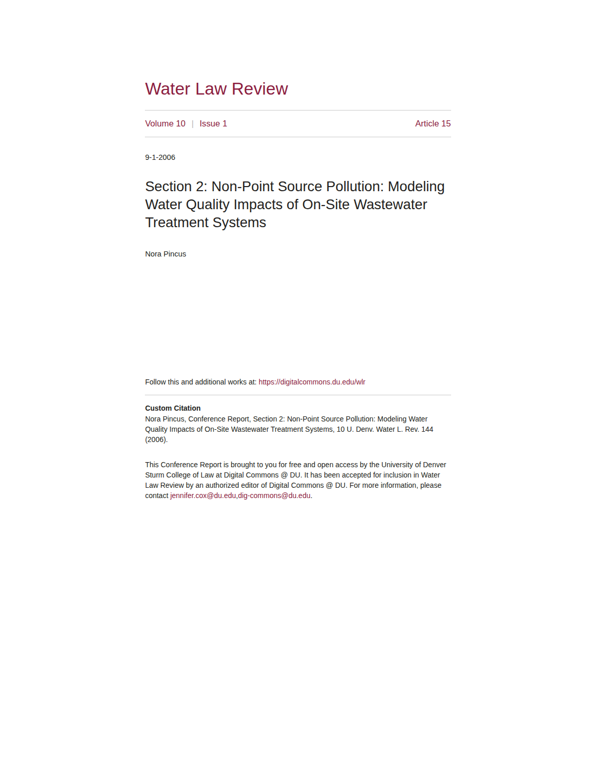Water Law Review
Volume 10 | Issue 1
Article 15
9-1-2006
Section 2: Non-Point Source Pollution: Modeling Water Quality Impacts of On-Site Wastewater Treatment Systems
Nora Pincus
Follow this and additional works at: https://digitalcommons.du.edu/wlr
Custom Citation
Nora Pincus, Conference Report, Section 2: Non-Point Source Pollution: Modeling Water Quality Impacts of On-Site Wastewater Treatment Systems, 10 U. Denv. Water L. Rev. 144 (2006).
This Conference Report is brought to you for free and open access by the University of Denver Sturm College of Law at Digital Commons @ DU. It has been accepted for inclusion in Water Law Review by an authorized editor of Digital Commons @ DU. For more information, please contact jennifer.cox@du.edu,dig-commons@du.edu.